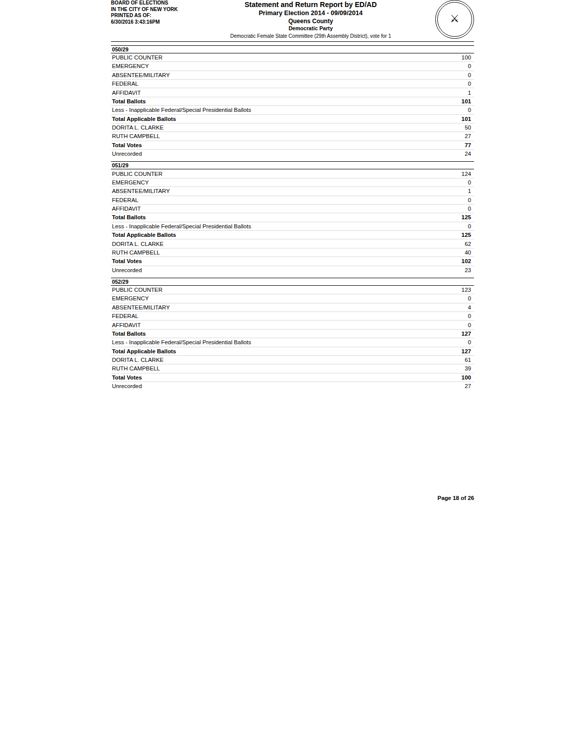BOARD OF ELECTIONS
IN THE CITY OF NEW YORK
PRINTED AS OF:
6/30/2016 3:43:16PM
Statement and Return Report by ED/AD
Primary Election 2014 - 09/09/2014
Queens County
Democratic Party
Democratic Female State Committee (29th Assembly District), vote for 1
⚔
050/29
| PUBLIC COUNTER | 100 |
| EMERGENCY | 0 |
| ABSENTEE/MILITARY | 0 |
| FEDERAL | 0 |
| AFFIDAVIT | 1 |
| Total Ballots | 101 |
| Less - Inapplicable Federal/Special Presidential Ballots | 0 |
| Total Applicable Ballots | 101 |
| DORITA L. CLARKE | 50 |
| RUTH CAMPBELL | 27 |
| Total Votes | 77 |
| Unrecorded | 24 |
051/29
| PUBLIC COUNTER | 124 |
| EMERGENCY | 0 |
| ABSENTEE/MILITARY | 1 |
| FEDERAL | 0 |
| AFFIDAVIT | 0 |
| Total Ballots | 125 |
| Less - Inapplicable Federal/Special Presidential Ballots | 0 |
| Total Applicable Ballots | 125 |
| DORITA L. CLARKE | 62 |
| RUTH CAMPBELL | 40 |
| Total Votes | 102 |
| Unrecorded | 23 |
052/29
| PUBLIC COUNTER | 123 |
| EMERGENCY | 0 |
| ABSENTEE/MILITARY | 4 |
| FEDERAL | 0 |
| AFFIDAVIT | 0 |
| Total Ballots | 127 |
| Less - Inapplicable Federal/Special Presidential Ballots | 0 |
| Total Applicable Ballots | 127 |
| DORITA L. CLARKE | 61 |
| RUTH CAMPBELL | 39 |
| Total Votes | 100 |
| Unrecorded | 27 |
Page 18 of 26